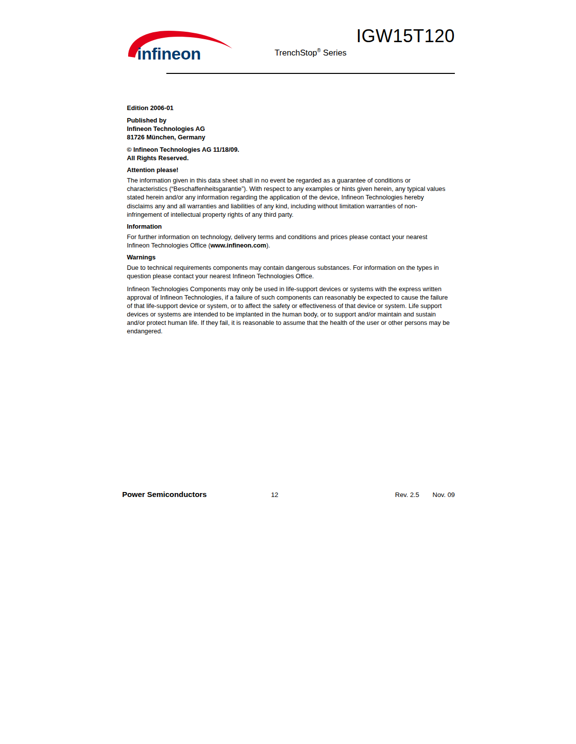infineon
IGW15T120
TrenchStop® Series
Edition 2006-01
Published by
Infineon Technologies AG
81726 München, Germany
© Infineon Technologies AG 11/18/09.
All Rights Reserved.
Attention please!
The information given in this data sheet shall in no event be regarded as a guarantee of conditions or characteristics (“Beschaffenheitsgarantie”). With respect to any examples or hints given herein, any typical values stated herein and/or any information regarding the application of the device, Infineon Technologies hereby disclaims any and all warranties and liabilities of any kind, including without limitation warranties of non-infringement of intellectual property rights of any third party.
Information
For further information on technology, delivery terms and conditions and prices please contact your nearest Infineon Technologies Office (www.infineon.com).
Warnings
Due to technical requirements components may contain dangerous substances. For information on the types in question please contact your nearest Infineon Technologies Office.
Infineon Technologies Components may only be used in life-support devices or systems with the express written approval of Infineon Technologies, if a failure of such components can reasonably be expected to cause the failure of that life-support device or system, or to affect the safety or effectiveness of that device or system. Life support devices or systems are intended to be implanted in the human body, or to support and/or maintain and sustain and/or protect human life. If they fail, it is reasonable to assume that the health of the user or other persons may be endangered.
Power Semiconductors
12
Rev. 2.5 Nov. 09